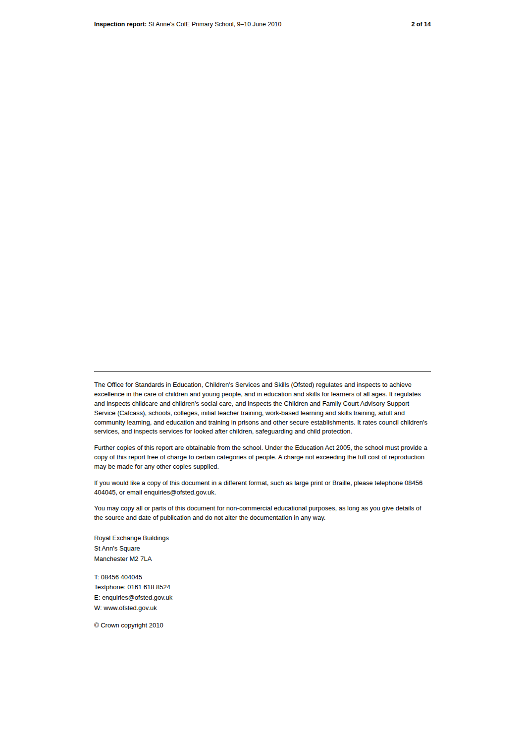Inspection report: St Anne's CofE Primary School, 9–10 June 2010
2 of 14
The Office for Standards in Education, Children's Services and Skills (Ofsted) regulates and inspects to achieve excellence in the care of children and young people, and in education and skills for learners of all ages. It regulates and inspects childcare and children's social care, and inspects the Children and Family Court Advisory Support Service (Cafcass), schools, colleges, initial teacher training, work-based learning and skills training, adult and community learning, and education and training in prisons and other secure establishments. It rates council children's services, and inspects services for looked after children, safeguarding and child protection.
Further copies of this report are obtainable from the school. Under the Education Act 2005, the school must provide a copy of this report free of charge to certain categories of people. A charge not exceeding the full cost of reproduction may be made for any other copies supplied.
If you would like a copy of this document in a different format, such as large print or Braille, please telephone 08456 404045, or email enquiries@ofsted.gov.uk.
You may copy all or parts of this document for non-commercial educational purposes, as long as you give details of the source and date of publication and do not alter the documentation in any way.
Royal Exchange Buildings
St Ann's Square
Manchester M2 7LA
T: 08456 404045
Textphone: 0161 618 8524
E: enquiries@ofsted.gov.uk
W: www.ofsted.gov.uk
© Crown copyright 2010